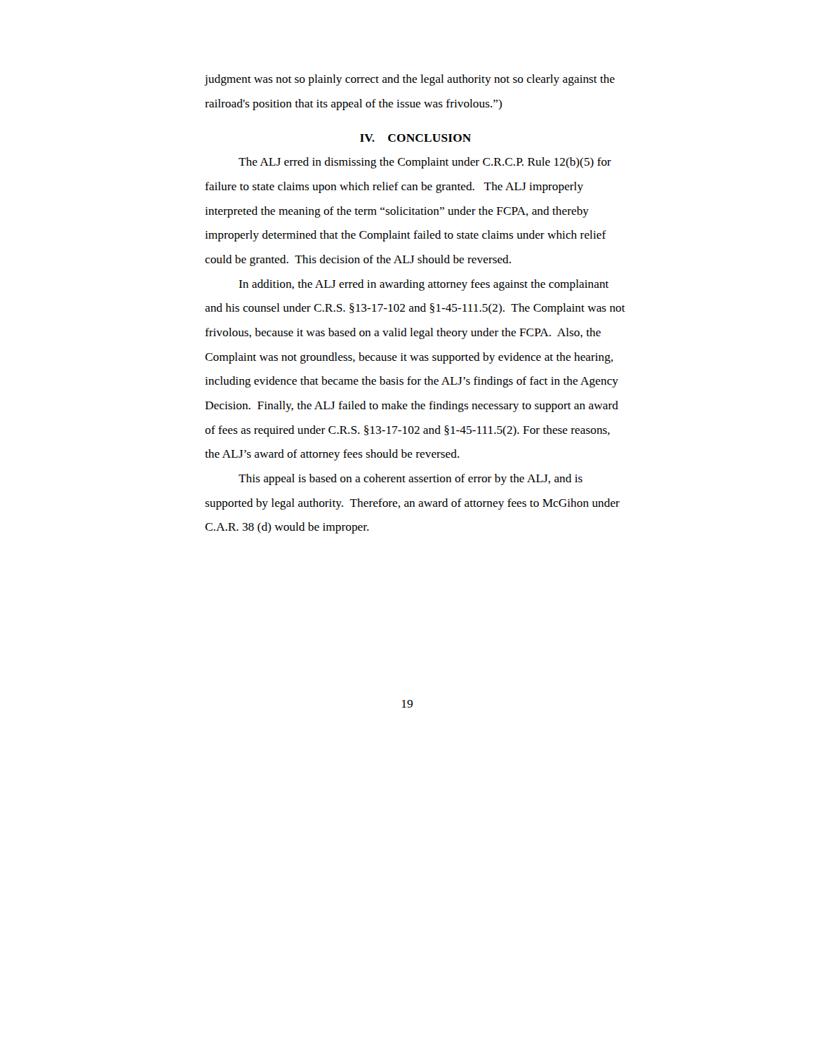judgment was not so plainly correct and the legal authority not so clearly against the railroad's position that its appeal of the issue was frivolous.”)
IV. CONCLUSION
The ALJ erred in dismissing the Complaint under C.R.C.P. Rule 12(b)(5) for failure to state claims upon which relief can be granted. The ALJ improperly interpreted the meaning of the term “solicitation” under the FCPA, and thereby improperly determined that the Complaint failed to state claims under which relief could be granted. This decision of the ALJ should be reversed.
In addition, the ALJ erred in awarding attorney fees against the complainant and his counsel under C.R.S. §13-17-102 and §1-45-111.5(2). The Complaint was not frivolous, because it was based on a valid legal theory under the FCPA. Also, the Complaint was not groundless, because it was supported by evidence at the hearing, including evidence that became the basis for the ALJ’s findings of fact in the Agency Decision. Finally, the ALJ failed to make the findings necessary to support an award of fees as required under C.R.S. §13-17-102 and §1-45-111.5(2). For these reasons, the ALJ’s award of attorney fees should be reversed.
This appeal is based on a coherent assertion of error by the ALJ, and is supported by legal authority. Therefore, an award of attorney fees to McGihon under C.A.R. 38 (d) would be improper.
19